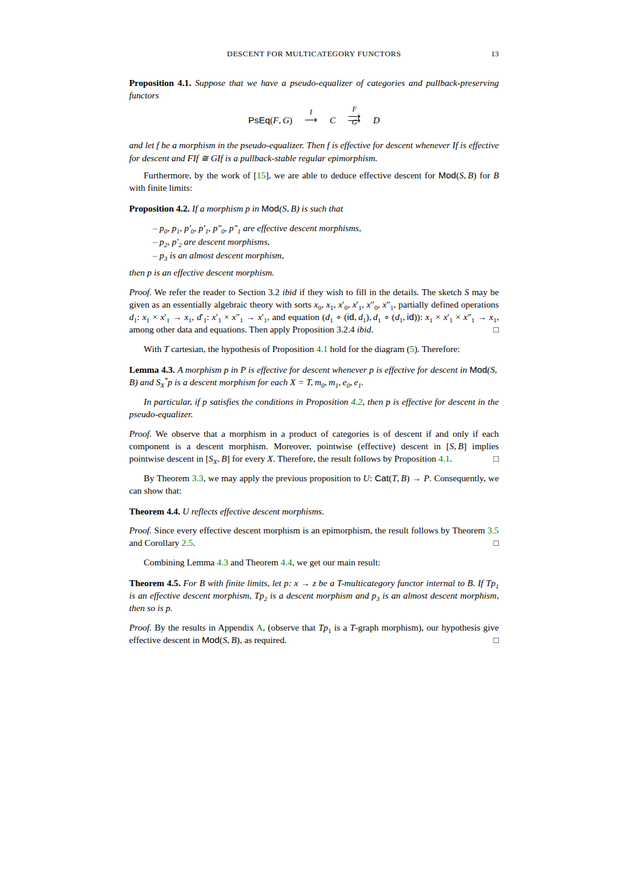DESCENT FOR MULTICATEGORY FUNCTORS 13
Proposition 4.1. Suppose that we have a pseudo-equalizer of categories and pullback-preserving functors
| PsEq ( F , G ) | I ⟶ | C | F ⟶ ⟶ G | D |
and let f be a morphism in the pseudo-equalizer. Then f is effective for descent whenever If is effective for descent and FIf ≅ GIf is a pullback-stable regular epimorphism.
Furthermore, by the work of [15], we are able to deduce effective descent for Mod(S, B) for B with finite limits:
Proposition 4.2. If a morphism p in Mod(S, B) is such that
p0, p1, p′0, p′1, p″0, p″1 are effective descent morphisms,
p2, p′2 are descent morphisms,
p3 is an almost descent morphism,
then p is an effective descent morphism.
Proof. We refer the reader to Section 3.2 ibid if they wish to fill in the details. The sketch S may be given as an essentially algebraic theory with sorts x0, x1, x′0, x′1, x″0, x″1, partially defined operations d1: x1 × x′1 → x1, d′1: x′1 × x″1 → x′1, and equation (d1 ∘ (id, d1), d1 ∘ (d1, id)): x1 × x′1 × x″1 → x1, among other data and equations. Then apply Proposition 3.2.4 ibid.□
With T cartesian, the hypothesis of Proposition 4.1 hold for the diagram (5). Therefore:
Lemma 4.3. A morphism p in P is effective for descent whenever p is effective for descent in Mod(S, B) and SX*p is a descent morphism for each X = T, m0, m1, e0, e1.
In particular, if p satisfies the conditions in Proposition 4.2, then p is effective for descent in the pseudo-equalizer.
Proof. We observe that a morphism in a product of categories is of descent if and only if each component is a descent morphism. Moreover, pointwise (effective) descent in [S, B] implies pointwise descent in [SX, B] for every X. Therefore, the result follows by Proposition 4.1.□
By Theorem 3.3, we may apply the previous proposition to U: Cat(T, B) → P. Consequently, we can show that:
Theorem 4.4. U reflects effective descent morphisms.
Proof. Since every effective descent morphism is an epimorphism, the result follows by Theorem 3.5 and Corollary 2.5.□
Combining Lemma 4.3 and Theorem 4.4, we get our main result:
Theorem 4.5. For B with finite limits, let p: x → z be a T-multicategory functor internal to B. If Tp1 is an effective descent morphism, Tp2 is a descent morphism and p3 is an almost descent morphism, then so is p.
Proof. By the results in Appendix A, (observe that Tp1 is a T-graph morphism), our hypothesis give effective descent in Mod(S, B), as required.□